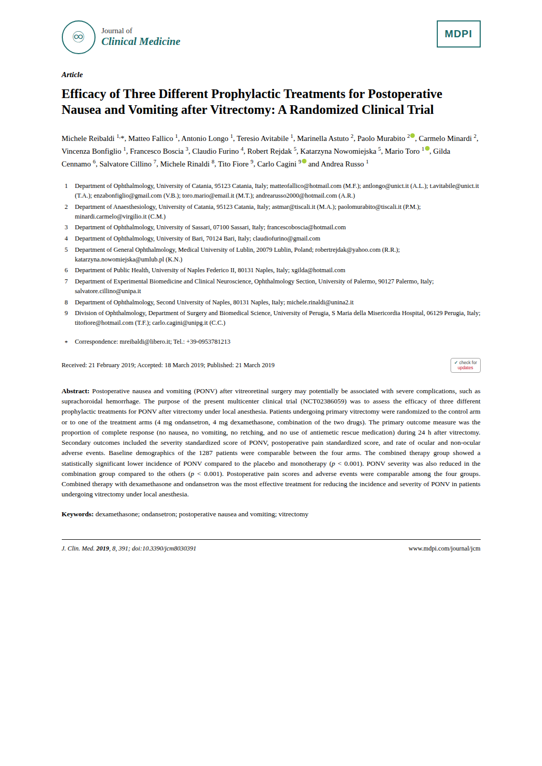♾
Journal of
Clinical Medicine
MDPI
Article
Efficacy of Three Different Prophylactic Treatments for Postoperative Nausea and Vomiting after Vitrectomy: A Randomized Clinical Trial
Michele Reibaldi 1,*, Matteo Fallico 1, Antonio Longo 1, Teresio Avitabile 1, Marinella Astuto 2, Paolo Murabito 2 , Carmelo Minardi 2, Vincenza Bonfiglio 1, Francesco Boscia 3, Claudio Furino 4, Robert Rejdak 5, Katarzyna Nowomiejska 5, Mario Toro 1 , Gilda Cennamo 6, Salvatore Cillino 7, Michele Rinaldi 8, Tito Fiore 9, Carlo Cagini 9 and Andrea Russo 1
Department of Ophthalmology, University of Catania, 95123 Catania, Italy; matteofallico@hotmail.com (M.F.); antlongo@unict.it (A.L.); t.avitabile@unict.it (T.A.); enzabonfiglio@gmail.com (V.B.); toro.mario@email.it (M.T.); andrearusso2000@hotmail.com (A.R.)
Department of Anaesthesiology, University of Catania, 95123 Catania, Italy; astmar@tiscali.it (M.A.); paolomurabito@tiscali.it (P.M.); minardi.carmelo@virgilio.it (C.M.)
Department of Ophthalmology, University of Sassari, 07100 Sassari, Italy; francescoboscia@hotmail.com
Department of Ophthalmology, University of Bari, 70124 Bari, Italy; claudiofurino@gmail.com
Department of General Ophthalmology, Medical University of Lublin, 20079 Lublin, Poland; robertrejdak@yahoo.com (R.R.); katarzyna.nowomiejska@umlub.pl (K.N.)
Department of Public Health, University of Naples Federico II, 80131 Naples, Italy; xgilda@hotmail.com
Department of Experimental Biomedicine and Clinical Neuroscience, Ophthalmology Section, University of Palermo, 90127 Palermo, Italy; salvatore.cillino@unipa.it
Department of Ophthalmology, Second University of Naples, 80131 Naples, Italy; michele.rinaldi@unina2.it
Division of Ophthalmology, Department of Surgery and Biomedical Science, University of Perugia, S Maria della Misericordia Hospital, 06129 Perugia, Italy; titofiore@hotmail.com (T.F.); carlo.cagini@unipg.it (C.C.)
Correspondence: mreibaldi@libero.it; Tel.: +39-0953781213
Received: 21 February 2019; Accepted: 18 March 2019; Published: 21 March 2019 ✓ check for
updates
Abstract: Postoperative nausea and vomiting (PONV) after vitreoretinal surgery may potentially be associated with severe complications, such as suprachoroidal hemorrhage. The purpose of the present multicenter clinical trial (NCT02386059) was to assess the efficacy of three different prophylactic treatments for PONV after vitrectomy under local anesthesia. Patients undergoing primary vitrectomy were randomized to the control arm or to one of the treatment arms (4 mg ondansetron, 4 mg dexamethasone, combination of the two drugs). The primary outcome measure was the proportion of complete response (no nausea, no vomiting, no retching, and no use of antiemetic rescue medication) during 24 h after vitrectomy. Secondary outcomes included the severity standardized score of PONV, postoperative pain standardized score, and rate of ocular and non-ocular adverse events. Baseline demographics of the 1287 patients were comparable between the four arms. The combined therapy group showed a statistically significant lower incidence of PONV compared to the placebo and monotherapy (p < 0.001). PONV severity was also reduced in the combination group compared to the others (p < 0.001). Postoperative pain scores and adverse events were comparable among the four groups. Combined therapy with dexamethasone and ondansetron was the most effective treatment for reducing the incidence and severity of PONV in patients undergoing vitrectomy under local anesthesia.
Keywords: dexamethasone; ondansetron; postoperative nausea and vomiting; vitrectomy
J. Clin. Med. 2019, 8, 391; doi:10.3390/jcm8030391 www.mdpi.com/journal/jcm